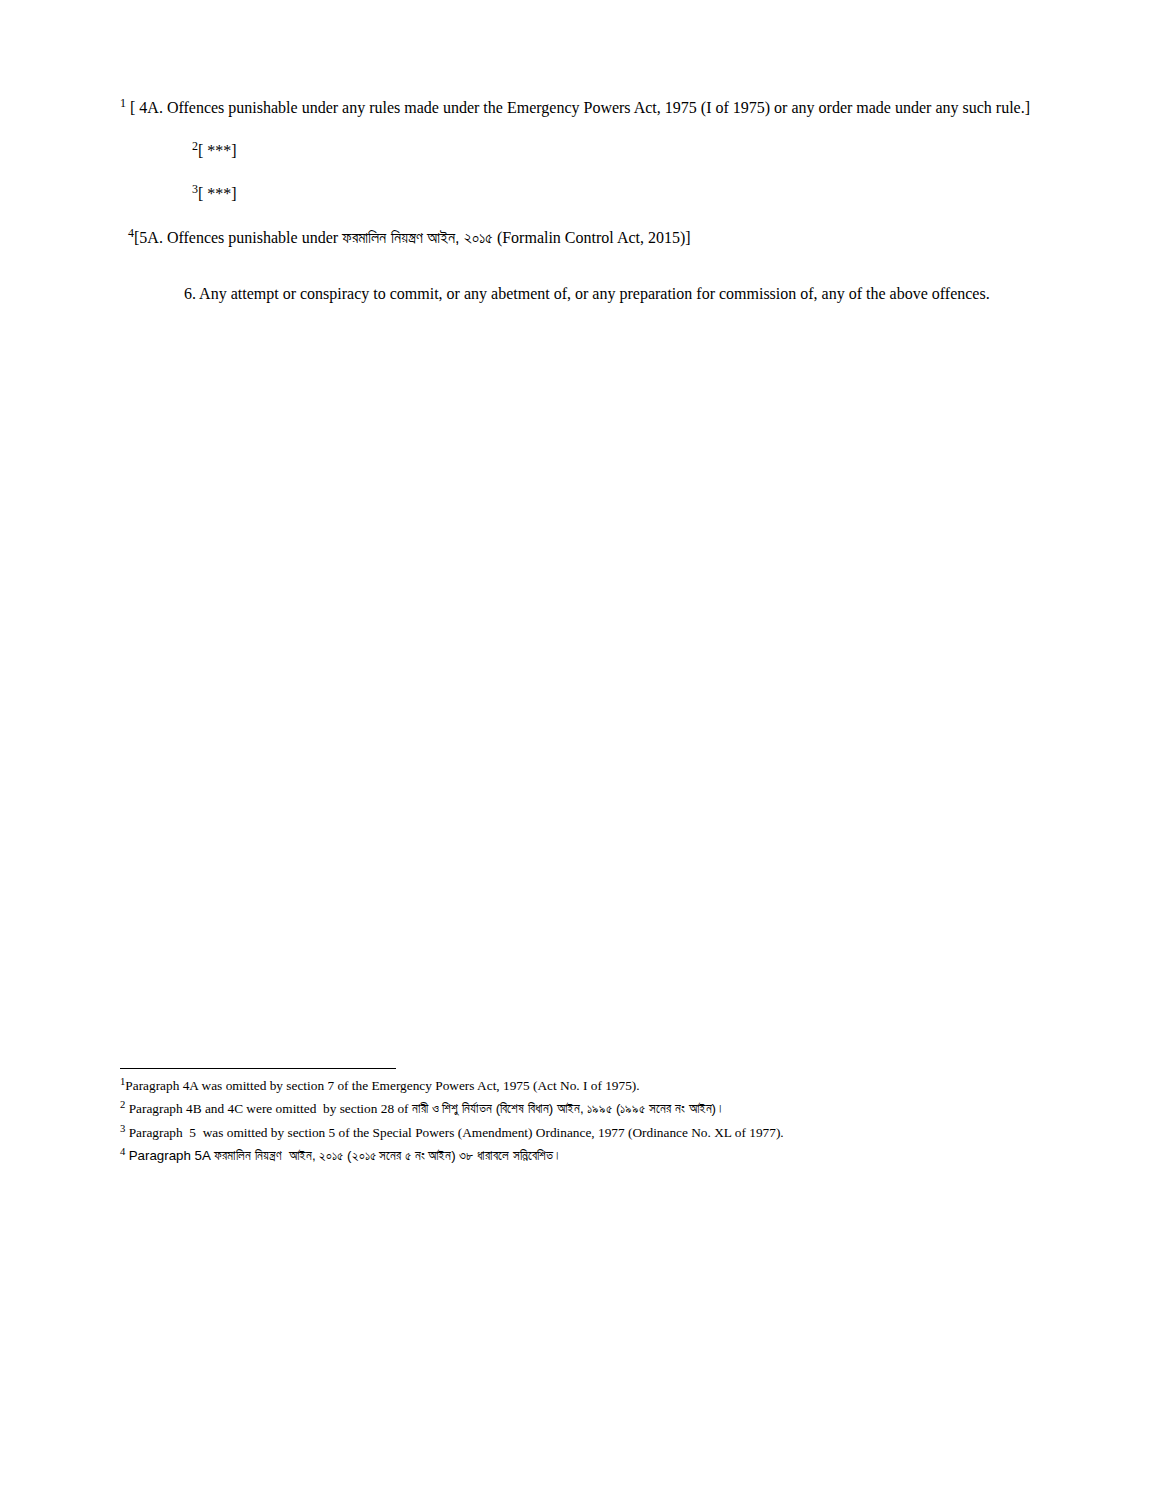1 [ 4A. Offences punishable under any rules made under the Emergency Powers Act, 1975 (I of 1975) or any order made under any such rule.]
2[ ***]
3[ ***]
4[5A. Offences punishable under ফরমালিন নিয়ন্ত্রণ আইন, ২০১৫ (Formalin Control Act, 2015)]
6. Any attempt or conspiracy to commit, or any abetment of, or any preparation for commission of, any of the above offences.
1Paragraph 4A was omitted by section 7 of the Emergency Powers Act, 1975 (Act No. I of 1975).
2 Paragraph 4B and 4C were omitted by section 28 of নারী ও শিশু নির্যাতন (বিশেষ বিধান) আইন, ১৯৯৫ (১৯৯৫ সনের নং আইন)।
3 Paragraph 5 was omitted by section 5 of the Special Powers (Amendment) Ordinance, 1977 (Ordinance No. XL of 1977).
4 Paragraph 5A ফরমালিন নিয়ন্ত্রণ আইন, ২০১৫ (২০১৫ সনের ৫ নং আইন) ৩৮ ধারাবলে সন্নিবেশিত।